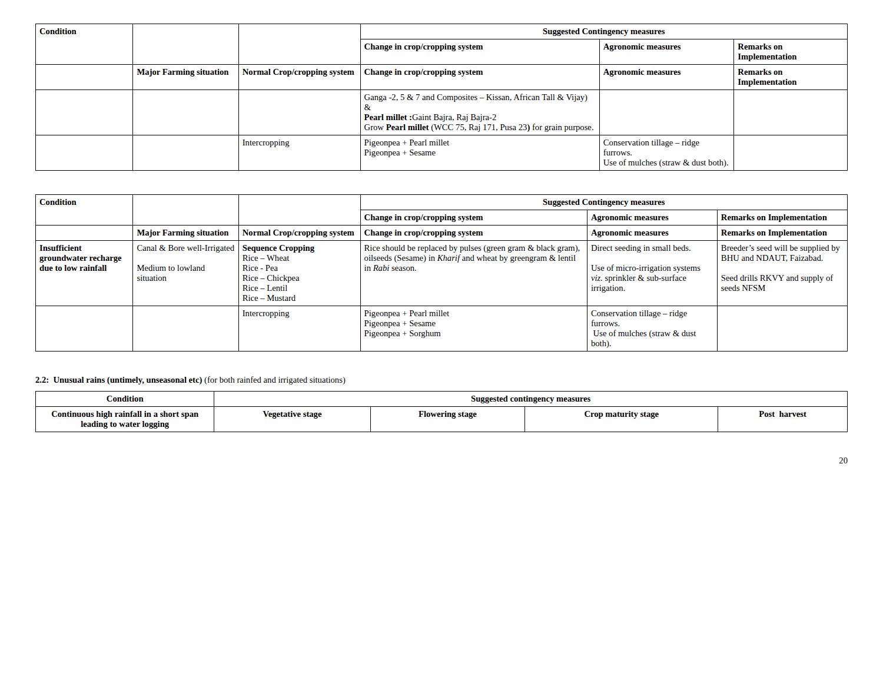| Condition | | | Suggested Contingency measures |
| Change in crop/cropping system | Agronomic measures | Remarks on Implementation |
| | Major Farming situation | Normal Crop/cropping system | Change in crop/cropping system | Agronomic measures | Remarks on Implementation |
| | | | Ganga -2, 5 & 7 and Composites – Kissan, African Tall & Vijay) & Pearl millet : Gaint Bajra, Raj Bajra-2 Grow Pearl millet (WCC 75, Raj 171, Pusa 23 ) for grain purpose. | | |
| | | Intercropping | Pigeonpea + Pearl millet Pigeonpea + Sesame | Conservation tillage – ridge furrows. Use of mulches (straw & dust both). | |
| Condition | | | Suggested Contingency measures |
| Change in crop/cropping system | Agronomic measures | Remarks on Implementation |
| | Major Farming situation | Normal Crop/cropping system | Change in crop/cropping system | Agronomic measures | Remarks on Implementation |
| Insufficient groundwater recharge due to low rainfall | Canal & Bore well-Irrigated Medium to lowland situation | Sequence Cropping Rice – Wheat Rice - Pea Rice – Chickpea Rice – Lentil Rice – Mustard | Rice should be replaced by pulses (green gram & black gram), oilseeds (Sesame) in Kharif and wheat by greengram & lentil in Rabi season. | Direct seeding in small beds. Use of micro-irrigation systems viz. sprinkler & sub-surface irrigation. | Breeder’s seed will be supplied by BHU and NDAUT, Faizabad. Seed drills RKVY and supply of seeds NFSM |
| | | Intercropping | Pigeonpea + Pearl millet Pigeonpea + Sesame Pigeonpea + Sorghum | Conservation tillage – ridge furrows. Use of mulches (straw & dust both). | |
2.2: Unusual rains (untimely, unseasonal etc) (for both rainfed and irrigated situations)
| Condition | Suggested contingency measures |
| Continuous high rainfall in a short span leading to water logging | Vegetative stage | Flowering stage | Crop maturity stage | Post harvest |
20